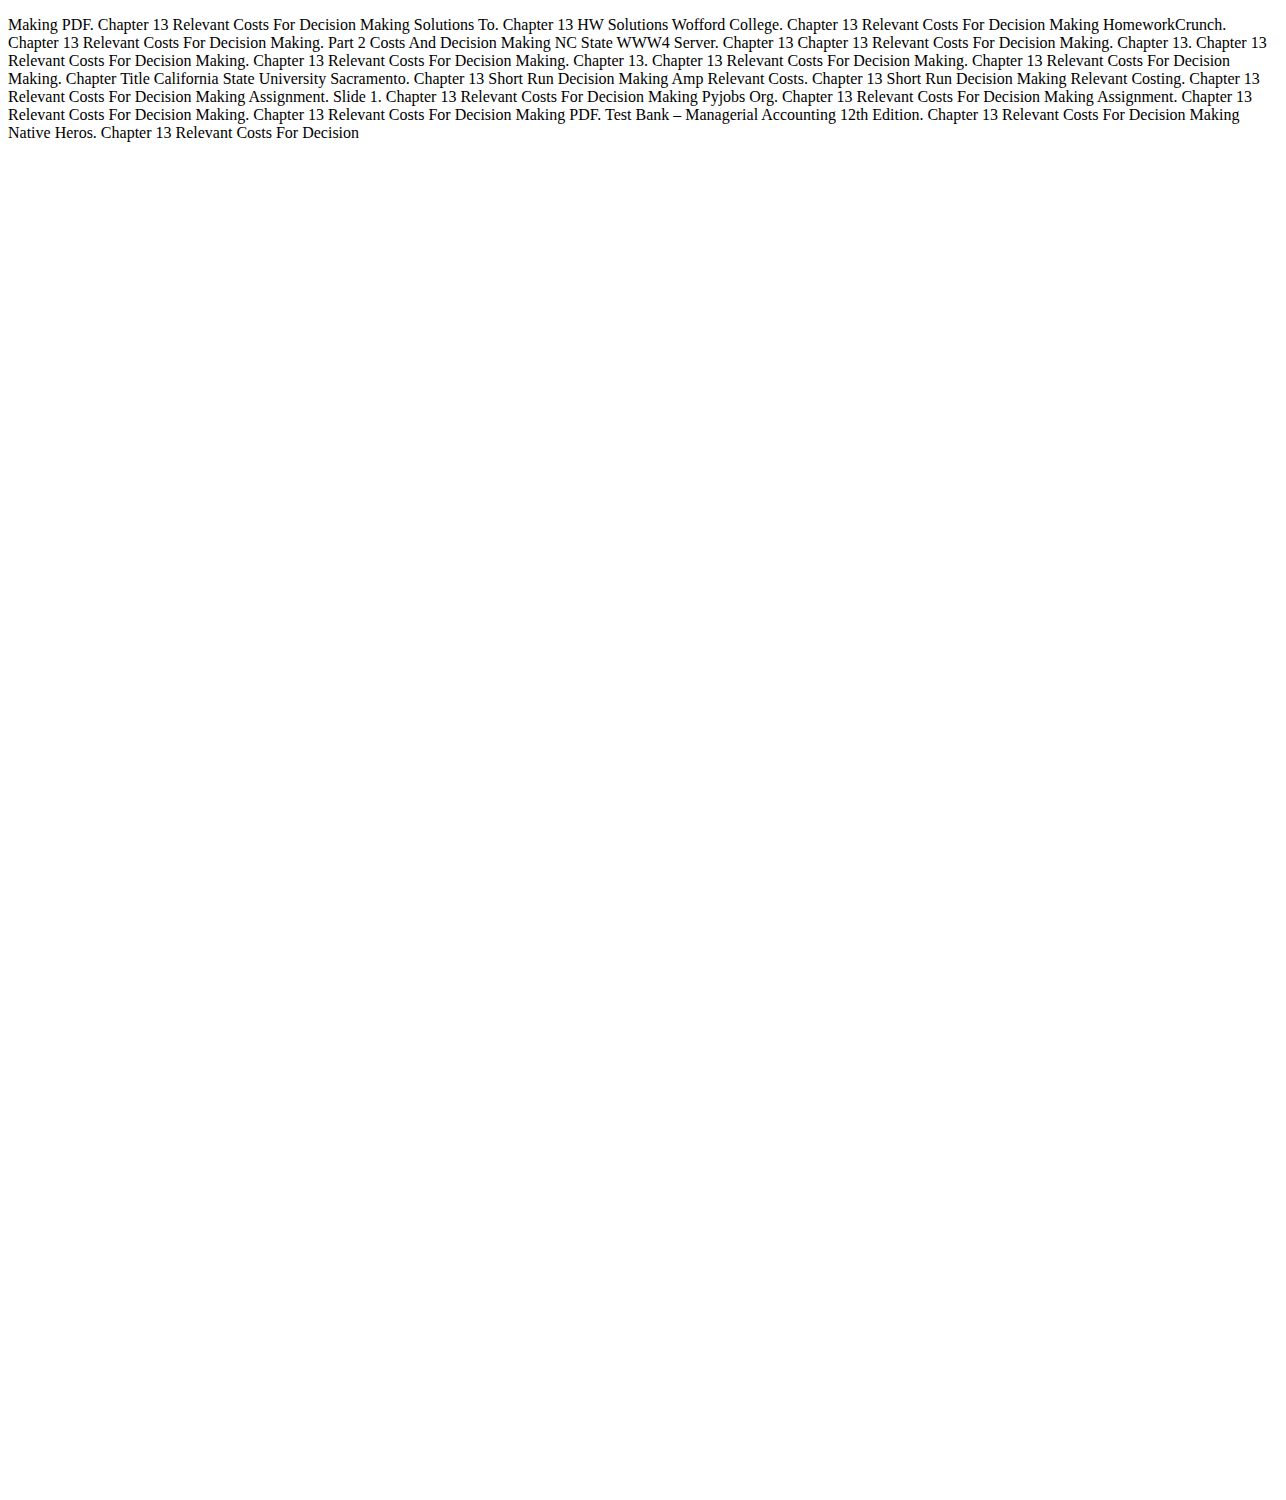Making PDF. Chapter 13 Relevant Costs For Decision Making Solutions To. Chapter 13 HW Solutions Wofford College. Chapter 13 Relevant Costs For Decision Making HomeworkCrunch. Chapter 13 Relevant Costs For Decision Making. Part 2 Costs And Decision Making NC State WWW4 Server. Chapter 13 Chapter 13 Relevant Costs For Decision Making. Chapter 13. Chapter 13 Relevant Costs For Decision Making. Chapter 13 Relevant Costs For Decision Making. Chapter 13. Chapter 13 Relevant Costs For Decision Making. Chapter 13 Relevant Costs For Decision Making. Chapter Title California State University Sacramento. Chapter 13 Short Run Decision Making Amp Relevant Costs. Chapter 13 Short Run Decision Making Relevant Costing. Chapter 13 Relevant Costs For Decision Making Assignment. Slide 1. Chapter 13 Relevant Costs For Decision Making Pyjobs Org. Chapter 13 Relevant Costs For Decision Making Assignment. Chapter 13 Relevant Costs For Decision Making. Chapter 13 Relevant Costs For Decision Making PDF. Test Bank – Managerial Accounting 12th Edition. Chapter 13 Relevant Costs For Decision Making Native Heros. Chapter 13 Relevant Costs For Decision